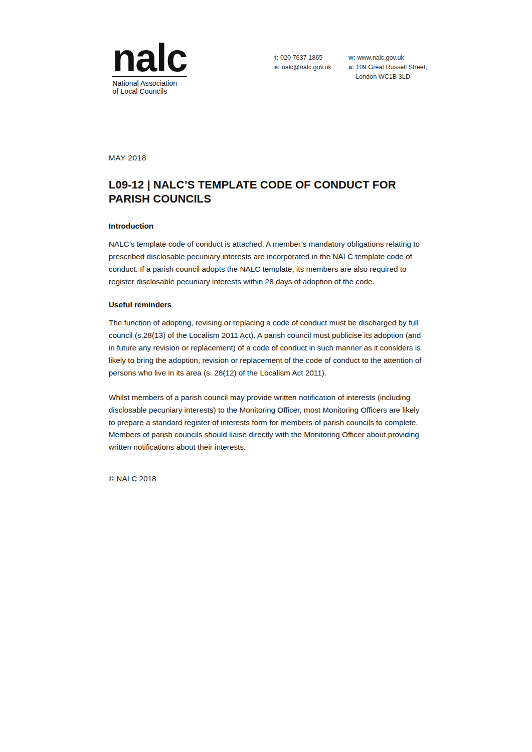nalc
National Association
of Local Councils
t: 020 7637 1865 e: nalc@nalc.gov.uk w: www.nalc.gov.uk a: 109 Great Russell Street,
London WC1B 3LD
MAY 2018
L09-12 | NALC’S TEMPLATE CODE OF CONDUCT FOR PARISH COUNCILS
Introduction
NALC’s template code of conduct is attached. A member’s mandatory obligations relating to prescribed disclosable pecuniary interests are incorporated in the NALC template code of conduct. If a parish council adopts the NALC template, its members are also required to register disclosable pecuniary interests within 28 days of adoption of the code.
Useful reminders
The function of adopting, revising or replacing a code of conduct must be discharged by full council (s.28(13) of the Localism 2011 Act). A parish council must publicise its adoption (and in future any revision or replacement) of a code of conduct in such manner as it considers is likely to bring the adoption, revision or replacement of the code of conduct to the attention of persons who live in its area (s. 28(12) of the Localism Act 2011).
Whilst members of a parish council may provide written notification of interests (including disclosable pecuniary interests) to the Monitoring Officer, most Monitoring Officers are likely to prepare a standard register of interests form for members of parish councils to complete. Members of parish councils should liaise directly with the Monitoring Officer about providing written notifications about their interests.
© NALC 2018